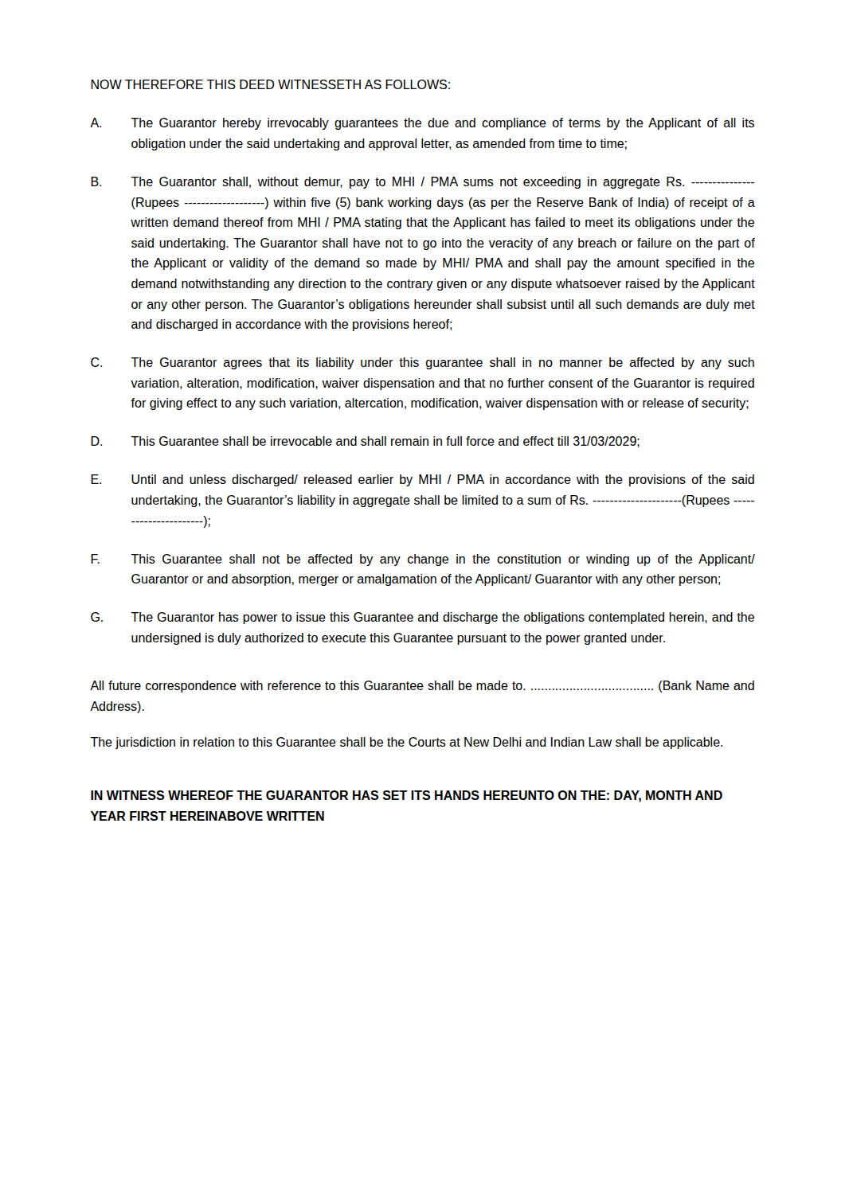NOW THEREFORE THIS DEED WITNESSETH AS FOLLOWS:
A. The Guarantor hereby irrevocably guarantees the due and compliance of terms by the Applicant of all its obligation under the said undertaking and approval letter, as amended from time to time;
B. The Guarantor shall, without demur, pay to MHI / PMA sums not exceeding in aggregate Rs. --------------- (Rupees -------------------) within five (5) bank working days (as per the Reserve Bank of India) of receipt of a written demand thereof from MHI / PMA stating that the Applicant has failed to meet its obligations under the said undertaking. The Guarantor shall have not to go into the veracity of any breach or failure on the part of the Applicant or validity of the demand so made by MHI/ PMA and shall pay the amount specified in the demand notwithstanding any direction to the contrary given or any dispute whatsoever raised by the Applicant or any other person. The Guarantor’s obligations hereunder shall subsist until all such demands are duly met and discharged in accordance with the provisions hereof;
C. The Guarantor agrees that its liability under this guarantee shall in no manner be affected by any such variation, alteration, modification, waiver dispensation and that no further consent of the Guarantor is required for giving effect to any such variation, altercation, modification, waiver dispensation with or release of security;
D. This Guarantee shall be irrevocable and shall remain in full force and effect till 31/03/2029;
E. Until and unless discharged/ released earlier by MHI / PMA in accordance with the provisions of the said undertaking, the Guarantor’s liability in aggregate shall be limited to a sum of Rs. ---------------------(Rupees ----------------------);
F. This Guarantee shall not be affected by any change in the constitution or winding up of the Applicant/ Guarantor or and absorption, merger or amalgamation of the Applicant/ Guarantor with any other person;
G. The Guarantor has power to issue this Guarantee and discharge the obligations contemplated herein, and the undersigned is duly authorized to execute this Guarantee pursuant to the power granted under.
All future correspondence with reference to this Guarantee shall be made to. ................................... (Bank Name and Address).
The jurisdiction in relation to this Guarantee shall be the Courts at New Delhi and Indian Law shall be applicable.
IN WITNESS WHEREOF THE GUARANTOR HAS SET ITS HANDS HEREUNTO ON THE: DAY, MONTH AND YEAR FIRST HEREINABOVE WRITTEN